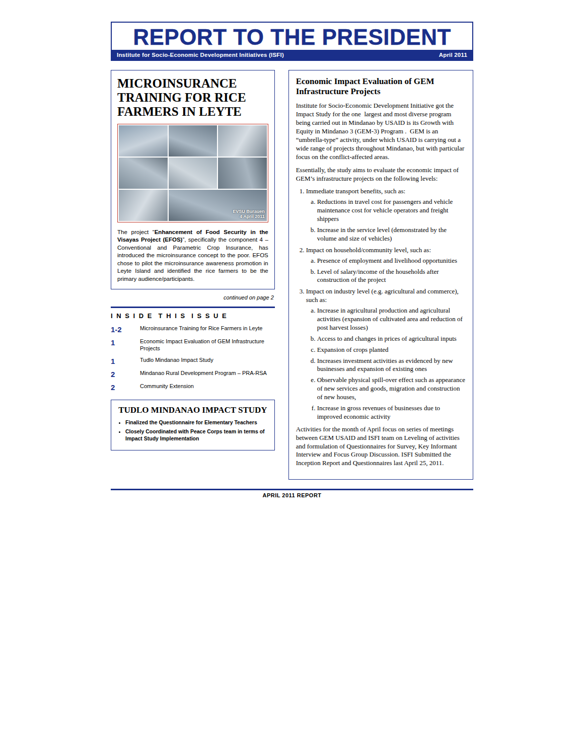REPORT TO THE PRESIDENT
Institute for Socio-Economic Development Initiatives (ISFI) April 2011
MICROINSURANCE TRAINING FOR RICE FARMERS IN LEYTE
EVSU Burauen
4 April 2011
The project “Enhancement of Food Security in the Visayas Project (EFOS)”, specifically the component 4 – Conventional and Parametric Crop Insurance, has introduced the microinsurance concept to the poor. EFOS chose to pilot the microinsurance awareness promotion in Leyte Island and identified the rice farmers to be the primary audience/participants.
continued on page 2
I N S I D E T H I S I S S U E
| 1-2 | Microinsurance Training for Rice Farmers in Leyte |
| 1 | Economic Impact Evaluation of GEM Infrastructure Projects |
| 1 | Tudlo Mindanao Impact Study |
| 2 | Mindanao Rural Development Program – PRA-RSA |
| 2 | Community Extension |
TUDLO MINDANAO IMPACT STUDY
Finalized the Questionnaire for Elementary Teachers
Closely Coordinated with Peace Corps team in terms of Impact Study Implementation
Economic Impact Evaluation of GEM Infrastructure Projects
Institute for Socio-Economic Development Initiative got the Impact Study for the one largest and most diverse program being carried out in Mindanao by USAID is its Growth with Equity in Mindanao 3 (GEM-3) Program . GEM is an “umbrella-type” activity, under which USAID is carrying out a wide range of projects throughout Mindanao, but with particular focus on the conflict-affected areas.
Essentially, the study aims to evaluate the economic impact of GEM’s infrastructure projects on the following levels:
Immediate transport benefits, such as:
Reductions in travel cost for passengers and vehicle maintenance cost for vehicle operators and freight shippers
Increase in the service level (demonstrated by the volume and size of vehicles)
Impact on household/community level, such as:
Presence of employment and livelihood opportunities
Level of salary/income of the households after construction of the project
Impact on industry level (e.g. agricultural and commerce), such as:
Increase in agricultural production and agricultural activities (expansion of cultivated area and reduction of post harvest losses)
Access to and changes in prices of agricultural inputs
Expansion of crops planted
Increases investment activities as evidenced by new businesses and expansion of existing ones
Observable physical spill-over effect such as appearance of new services and goods, migration and construction of new houses,
Increase in gross revenues of businesses due to improved economic activity
Activities for the month of April focus on series of meetings between GEM USAID and ISFI team on Leveling of activities and formulation of Questionnaires for Survey, Key Informant Interview and Focus Group Discussion. ISFI Submitted the Inception Report and Questionnaires last April 25, 2011.
APRIL 2011 REPORT